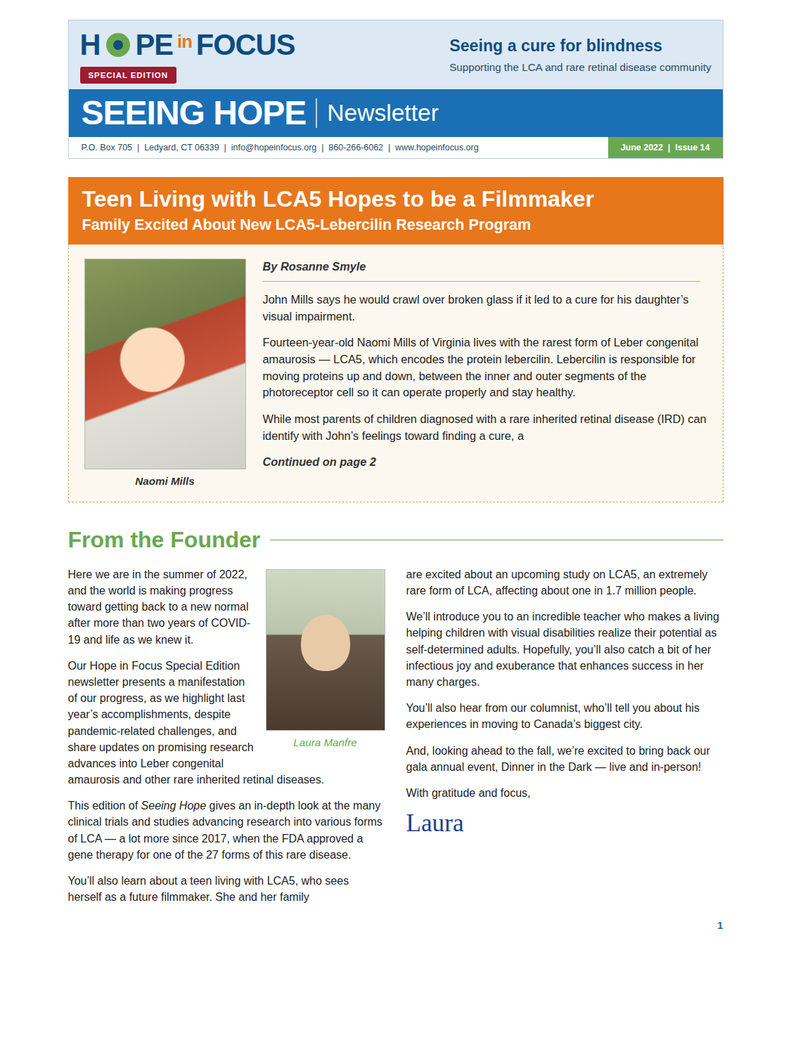H PE in FOCUS
SPECIAL EDITION
Seeing a cure for blindness
Supporting the LCA and rare retinal disease community
SEEING HOPE
Newsletter
P.O. Box 705 | Ledyard, CT 06339 | info@hopeinfocus.org | 860-266-6062 | www.hopeinfocus.org
June 2022 | Issue 14
Teen Living with LCA5 Hopes to be a Filmmaker
Family Excited About New LCA5-Lebercilin Research Program
Naomi Mills
By Rosanne Smyle
John Mills says he would crawl over broken glass if it led to a cure for his daughter’s visual impairment.
Fourteen-year-old Naomi Mills of Virginia lives with the rarest form of Leber congenital amaurosis — LCA5, which encodes the protein lebercilin. Lebercilin is responsible for moving proteins up and down, between the inner and outer segments of the photoreceptor cell so it can operate properly and stay healthy.
While most parents of children diagnosed with a rare inherited retinal disease (IRD) can identify with John’s feelings toward finding a cure, a
Continued on page 2
From the Founder
Laura Manfre
Here we are in the summer of 2022, and the world is making progress toward getting back to a new normal after more than two years of COVID-19 and life as we knew it.
Our Hope in Focus Special Edition newsletter presents a manifestation of our progress, as we highlight last year’s accomplishments, despite pandemic-related challenges, and share updates on promising research advances into Leber congenital amaurosis and other rare inherited retinal diseases.
This edition of Seeing Hope gives an in-depth look at the many clinical trials and studies advancing research into various forms of LCA — a lot more since 2017, when the FDA approved a gene therapy for one of the 27 forms of this rare disease.
You’ll also learn about a teen living with LCA5, who sees herself as a future filmmaker. She and her family
are excited about an upcoming study on LCA5, an extremely rare form of LCA, affecting about one in 1.7 million people.
We’ll introduce you to an incredible teacher who makes a living helping children with visual disabilities realize their potential as self-determined adults. Hopefully, you’ll also catch a bit of her infectious joy and exuberance that enhances success in her many charges.
You’ll also hear from our columnist, who’ll tell you about his experiences in moving to Canada’s biggest city.
And, looking ahead to the fall, we’re excited to bring back our gala annual event, Dinner in the Dark — live and in-person!
With gratitude and focus,
Laura
1